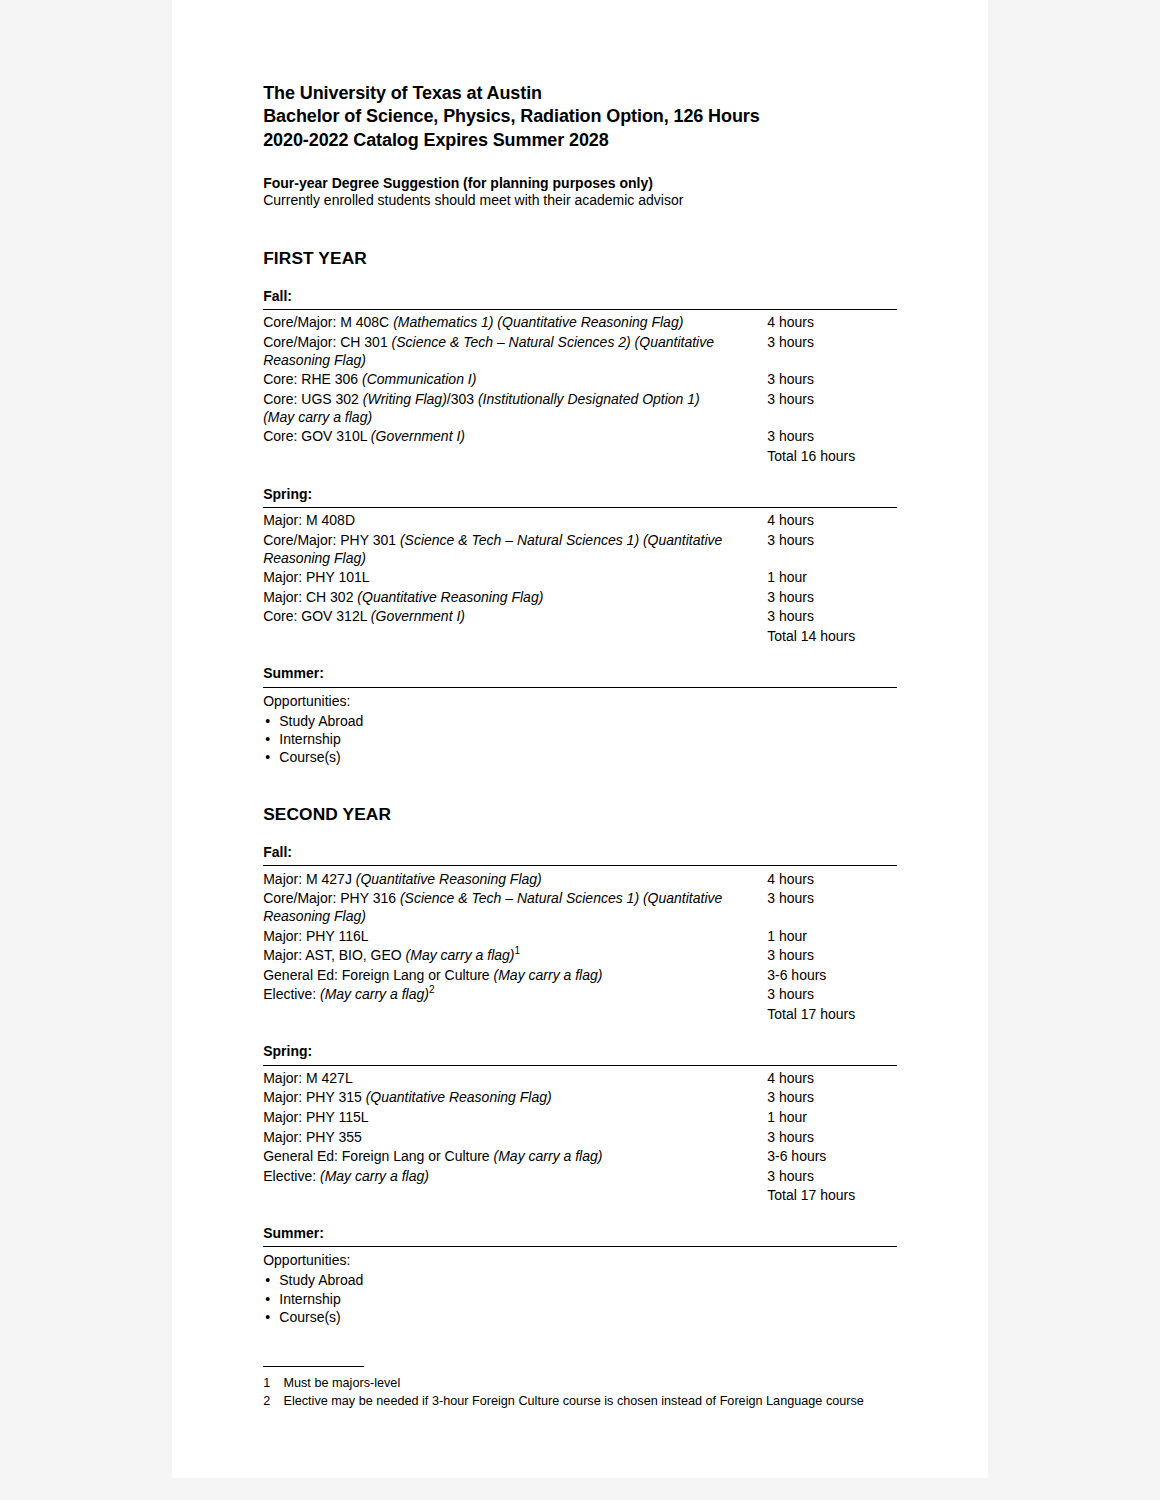The University of Texas at Austin Bachelor of Science, Physics, Radiation Option, 126 Hours 2020-2022 Catalog Expires Summer 2028
Four-year Degree Suggestion (for planning purposes only)
Currently enrolled students should meet with their academic advisor
FIRST YEAR
Fall:
| Core/Major: M 408C (Mathematics 1) (Quantitative Reasoning Flag) | 4 hours |
| Core/Major: CH 301 (Science & Tech – Natural Sciences 2) (Quantitative Reasoning Flag) | 3 hours |
| Core: RHE 306 (Communication I) | 3 hours |
| Core: UGS 302 (Writing Flag) /303 (Institutionally Designated Option 1) (May carry a flag) | 3 hours |
| Core: GOV 310L (Government I) | 3 hours |
| | Total 16 hours |
Spring:
| Major: M 408D | 4 hours |
| Core/Major: PHY 301 (Science & Tech – Natural Sciences 1) (Quantitative Reasoning Flag) | 3 hours |
| Major: PHY 101L | 1 hour |
| Major: CH 302 (Quantitative Reasoning Flag) | 3 hours |
| Core: GOV 312L (Government I) | 3 hours |
| | Total 14 hours |
Summer:
Opportunities:
Study Abroad
Internship
Course(s)
SECOND YEAR
Fall:
| Major: M 427J (Quantitative Reasoning Flag) | 4 hours |
| Core/Major: PHY 316 (Science & Tech – Natural Sciences 1) (Quantitative Reasoning Flag) | 3 hours |
| Major: PHY 116L | 1 hour |
| Major: AST, BIO, GEO (May carry a flag) 1 | 3 hours |
| General Ed: Foreign Lang or Culture (May carry a flag) | 3-6 hours |
| Elective: (May carry a flag) 2 | 3 hours |
| | Total 17 hours |
Spring:
| Major: M 427L | 4 hours |
| Major: PHY 315 (Quantitative Reasoning Flag) | 3 hours |
| Major: PHY 115L | 1 hour |
| Major: PHY 355 | 3 hours |
| General Ed: Foreign Lang or Culture (May carry a flag) | 3-6 hours |
| Elective: (May carry a flag) | 3 hours |
| | Total 17 hours |
Summer:
Opportunities:
Study Abroad
Internship
Course(s)
| 1 | Must be majors-level |
| 2 | Elective may be needed if 3-hour Foreign Culture course is chosen instead of Foreign Language course |